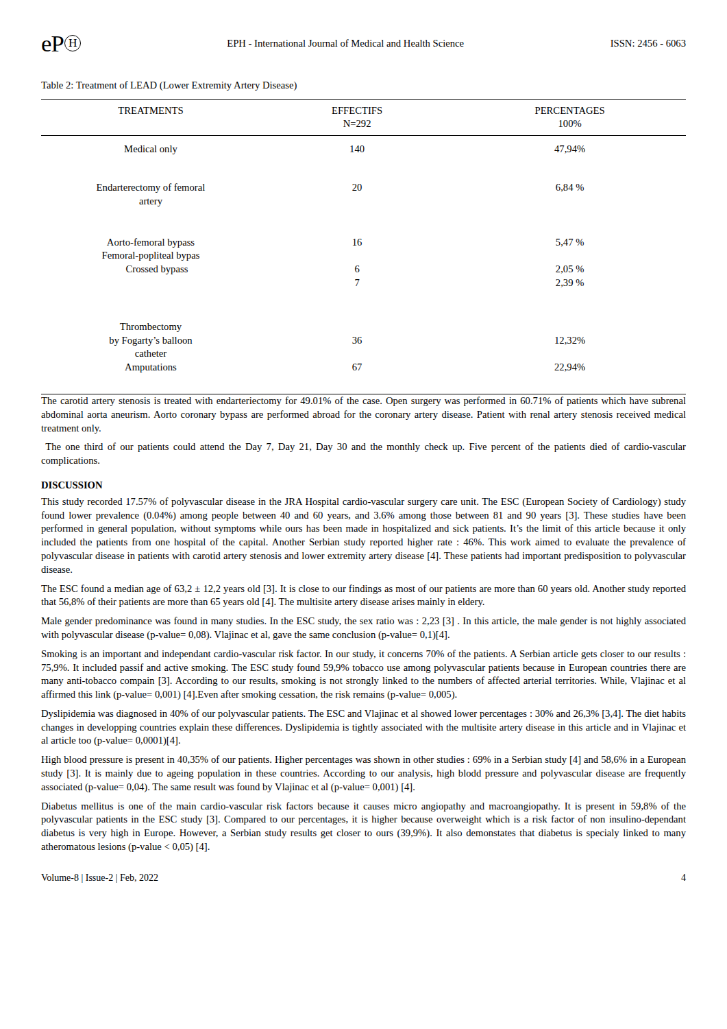ePH
EPH - International Journal of Medical and Health Science
ISSN: 2456 - 6063
Table 2: Treatment of LEAD (Lower Extremity Artery Disease)
| TREATMENTS | EFFECTIFS N=292 | PERCENTAGES 100% |
| --- | --- | --- |
| Medical only | 140 | 47,94% |
| Endarterectomy of femoral artery | 20 | 6,84 % |
| Aorto-femoral bypass Femoral-popliteal bypas Crossed bypass | 16 6 7 | 5,47 % 2,05 % 2,39 % |
| Thrombectomy by Fogarty’s balloon catheter Amputations | 36 67 | 12,32% 22,94% |
The carotid artery stenosis is treated with endarteriectomy for 49.01% of the case. Open surgery was performed in 60.71% of patients which have subrenal abdominal aorta aneurism. Aorto coronary bypass are performed abroad for the coronary artery disease. Patient with renal artery stenosis received medical treatment only.
The one third of our patients could attend the Day 7, Day 21, Day 30 and the monthly check up. Five percent of the patients died of cardio-vascular complications.
DISCUSSION
This study recorded 17.57% of polyvascular disease in the JRA Hospital cardio-vascular surgery care unit. The ESC (European Society of Cardiology) study found lower prevalence (0.04%) among people between 40 and 60 years, and 3.6% among those between 81 and 90 years [3]. These studies have been performed in general population, without symptoms while ours has been made in hospitalized and sick patients. It’s the limit of this article because it only included the patients from one hospital of the capital. Another Serbian study reported higher rate : 46%. This work aimed to evaluate the prevalence of polyvascular disease in patients with carotid artery stenosis and lower extremity artery disease [4]. These patients had important predisposition to polyvascular disease.
The ESC found a median age of 63,2 ± 12,2 years old [3]. It is close to our findings as most of our patients are more than 60 years old. Another study reported that 56,8% of their patients are more than 65 years old [4]. The multisite artery disease arises mainly in eldery.
Male gender predominance was found in many studies. In the ESC study, the sex ratio was : 2,23 [3] . In this article, the male gender is not highly associated with polyvascular disease (p-value= 0,08). Vlajinac et al, gave the same conclusion (p-value= 0,1)[4].
Smoking is an important and independant cardio-vascular risk factor. In our study, it concerns 70% of the patients. A Serbian article gets closer to our results : 75,9%. It included passif and active smoking. The ESC study found 59,9% tobacco use among polyvascular patients because in European countries there are many anti-tobacco compain [3]. According to our results, smoking is not strongly linked to the numbers of affected arterial territories. While, Vlajinac et al affirmed this link (p-value= 0,001) [4].Even after smoking cessation, the risk remains (p-value= 0,005).
Dyslipidemia was diagnosed in 40% of our polyvascular patients. The ESC and Vlajinac et al showed lower percentages : 30% and 26,3% [3,4]. The diet habits changes in developping countries explain these differences. Dyslipidemia is tightly associated with the multisite artery disease in this article and in Vlajinac et al article too (p-value= 0,0001)[4].
High blood pressure is present in 40,35% of our patients. Higher percentages was shown in other studies : 69% in a Serbian study [4] and 58,6% in a European study [3]. It is mainly due to ageing population in these countries. According to our analysis, high blodd pressure and polyvascular disease are frequently associated (p-value= 0,04). The same result was found by Vlajinac et al (p-value= 0,001) [4].
Diabetus mellitus is one of the main cardio-vascular risk factors because it causes micro angiopathy and macroangiopathy. It is present in 59,8% of the polyvascular patients in the ESC study [3]. Compared to our percentages, it is higher because overweight which is a risk factor of non insulino-dependant diabetus is very high in Europe. However, a Serbian study results get closer to ours (39,9%). It also demonstates that diabetus is specialy linked to many atheromatous lesions (p-value < 0,05) [4].
Volume-8 | Issue-2 | Feb, 2022
4